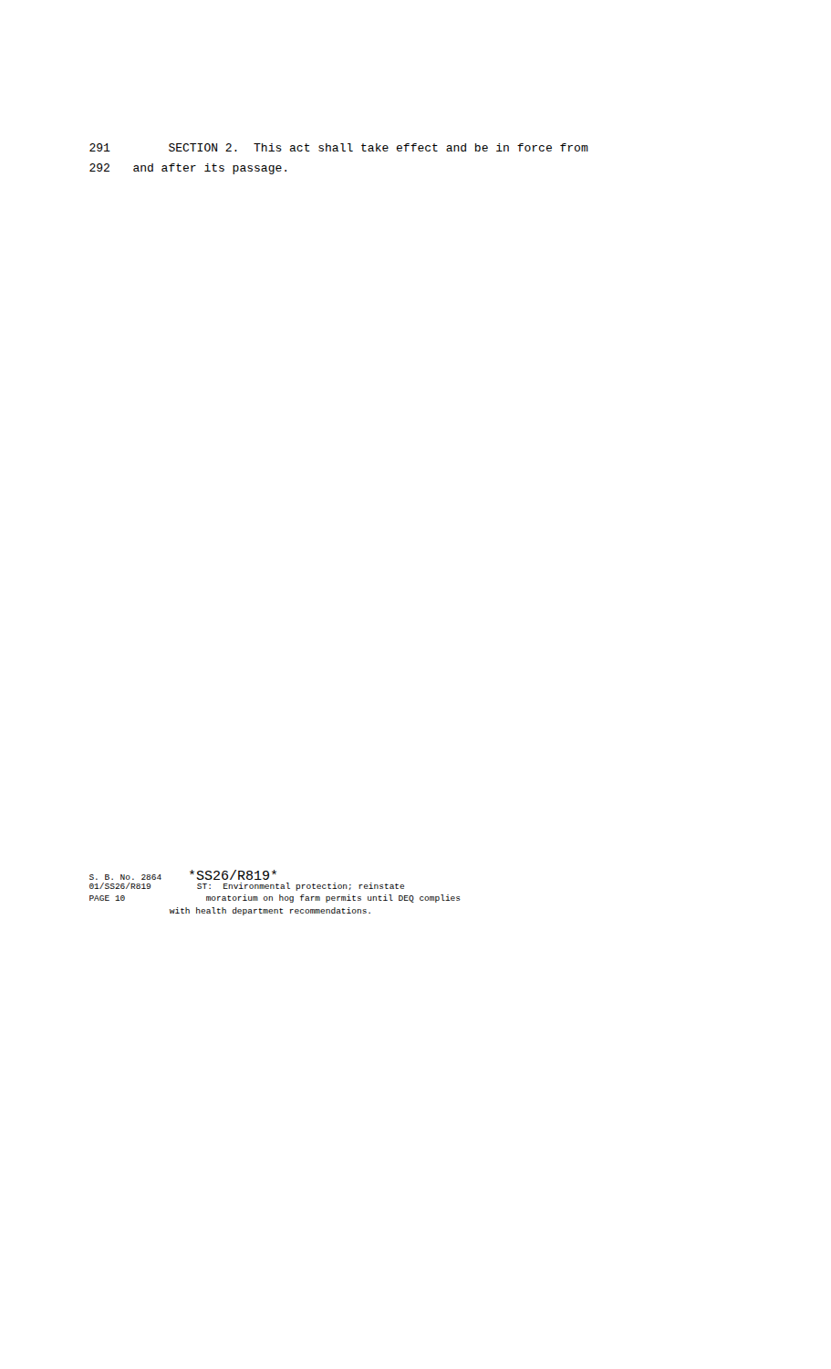291
SECTION 2. This act shall take effect and be in force from
292
and after its passage.
S. B. No. 2864 *SS26/R819*
01/SS26/R819 ST: Environmental protection; reinstate
PAGE 10 moratorium on hog farm permits until DEQ complies
with health department recommendations.